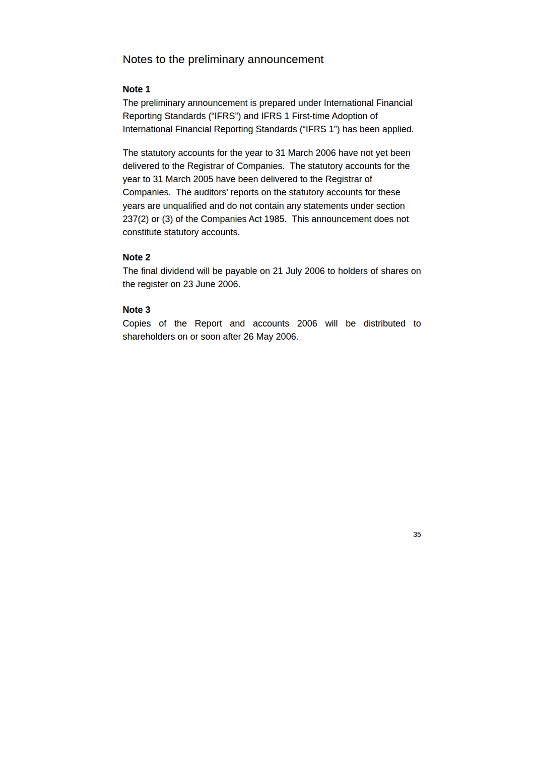Notes to the preliminary announcement
Note 1
The preliminary announcement is prepared under International Financial Reporting Standards (“IFRS”) and IFRS 1 First-time Adoption of International Financial Reporting Standards (“IFRS 1”) has been applied.
The statutory accounts for the year to 31 March 2006 have not yet been delivered to the Registrar of Companies. The statutory accounts for the year to 31 March 2005 have been delivered to the Registrar of Companies. The auditors’ reports on the statutory accounts for these years are unqualified and do not contain any statements under section 237(2) or (3) of the Companies Act 1985. This announcement does not constitute statutory accounts.
Note 2
The final dividend will be payable on 21 July 2006 to holders of shares on the register on 23 June 2006.
Note 3
Copies of the Report and accounts 2006 will be distributed to shareholders on or soon after 26 May 2006.
35